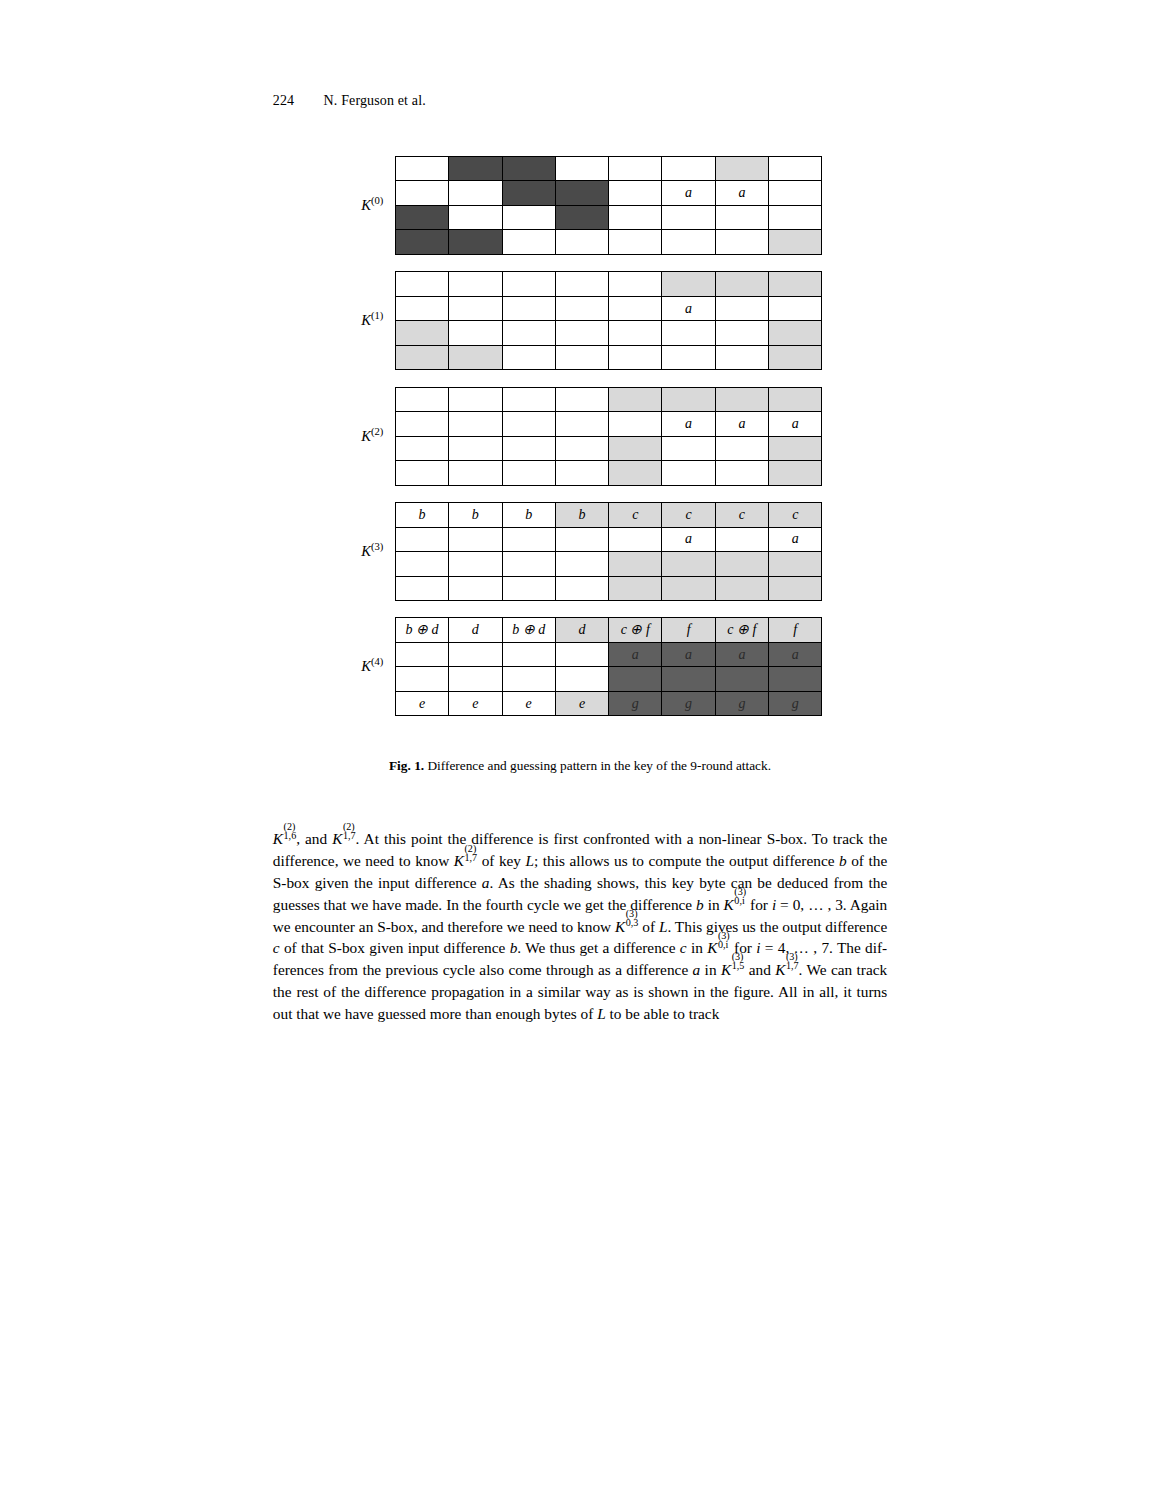224 N. Ferguson et al.
K(0)
| | | | | | a | a | |
K(1)
| | | | | | a | | |
K(2)
| | | | | | a | a | a |
K(3)
| b | b | b | b | c | c | c | c |
| | | | | | a | | a |
K(4)
| b ⊕ d | d | b ⊕ d | d | c ⊕ f | f | c ⊕ f | f |
| | | | | a | a | a | a |
| e | e | e | e | g | g | g | g |
Fig. 1. Difference and guessing pattern in the key of the 9-round attack.
K(2) 1,6, and K(2) 1,7. At this point the difference is first confronted with a non-linear S-box. To track the difference, we need to know K(2) 1,7 of key L; this allows us to compute the output difference b of the S-box given the input difference a. As the shading shows, this key byte can be deduced from the guesses that we have made. In the fourth cycle we get the difference b in K(3) 0,i for i = 0, … , 3. Again we encounter an S-box, and therefore we need to know K(3) 0,3 of L. This gives us the output difference c of that S-box given input difference b. We thus get a difference c in K(3) 0,i for i = 4, … , 7. The differences from the previous cycle also come through as a difference a in K(3) 1,5 and K(3) 1,7. We can track the rest of the difference propagation in a similar way as is shown in the figure. All in all, it turns out that we have guessed more than enough bytes of L to be able to track